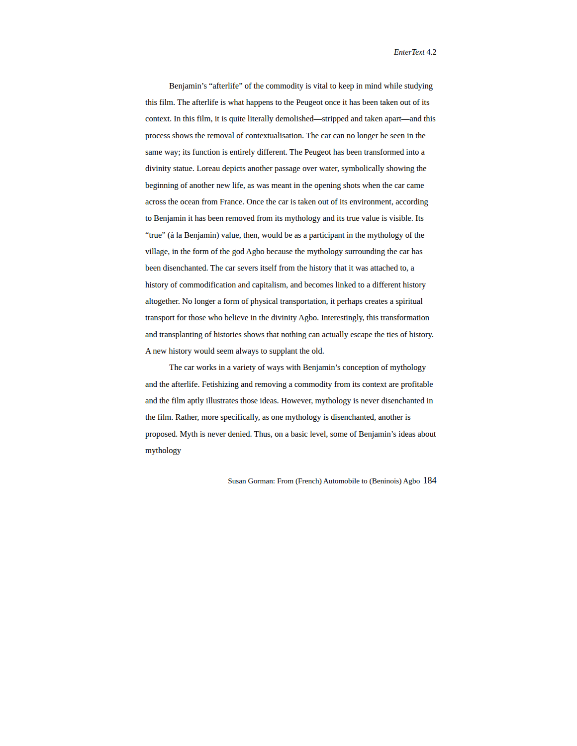EnterText 4.2
Benjamin’s “afterlife” of the commodity is vital to keep in mind while studying this film. The afterlife is what happens to the Peugeot once it has been taken out of its context. In this film, it is quite literally demolished—stripped and taken apart—and this process shows the removal of contextualisation. The car can no longer be seen in the same way; its function is entirely different. The Peugeot has been transformed into a divinity statue. Loreau depicts another passage over water, symbolically showing the beginning of another new life, as was meant in the opening shots when the car came across the ocean from France. Once the car is taken out of its environment, according to Benjamin it has been removed from its mythology and its true value is visible. Its “true” (à la Benjamin) value, then, would be as a participant in the mythology of the village, in the form of the god Agbo because the mythology surrounding the car has been disenchanted. The car severs itself from the history that it was attached to, a history of commodification and capitalism, and becomes linked to a different history altogether. No longer a form of physical transportation, it perhaps creates a spiritual transport for those who believe in the divinity Agbo. Interestingly, this transformation and transplanting of histories shows that nothing can actually escape the ties of history. A new history would seem always to supplant the old.
The car works in a variety of ways with Benjamin’s conception of mythology and the afterlife. Fetishizing and removing a commodity from its context are profitable and the film aptly illustrates those ideas. However, mythology is never disenchanted in the film. Rather, more specifically, as one mythology is disenchanted, another is proposed. Myth is never denied. Thus, on a basic level, some of Benjamin’s ideas about mythology
Susan Gorman: From (French) Automobile to (Beninois) Agbo184